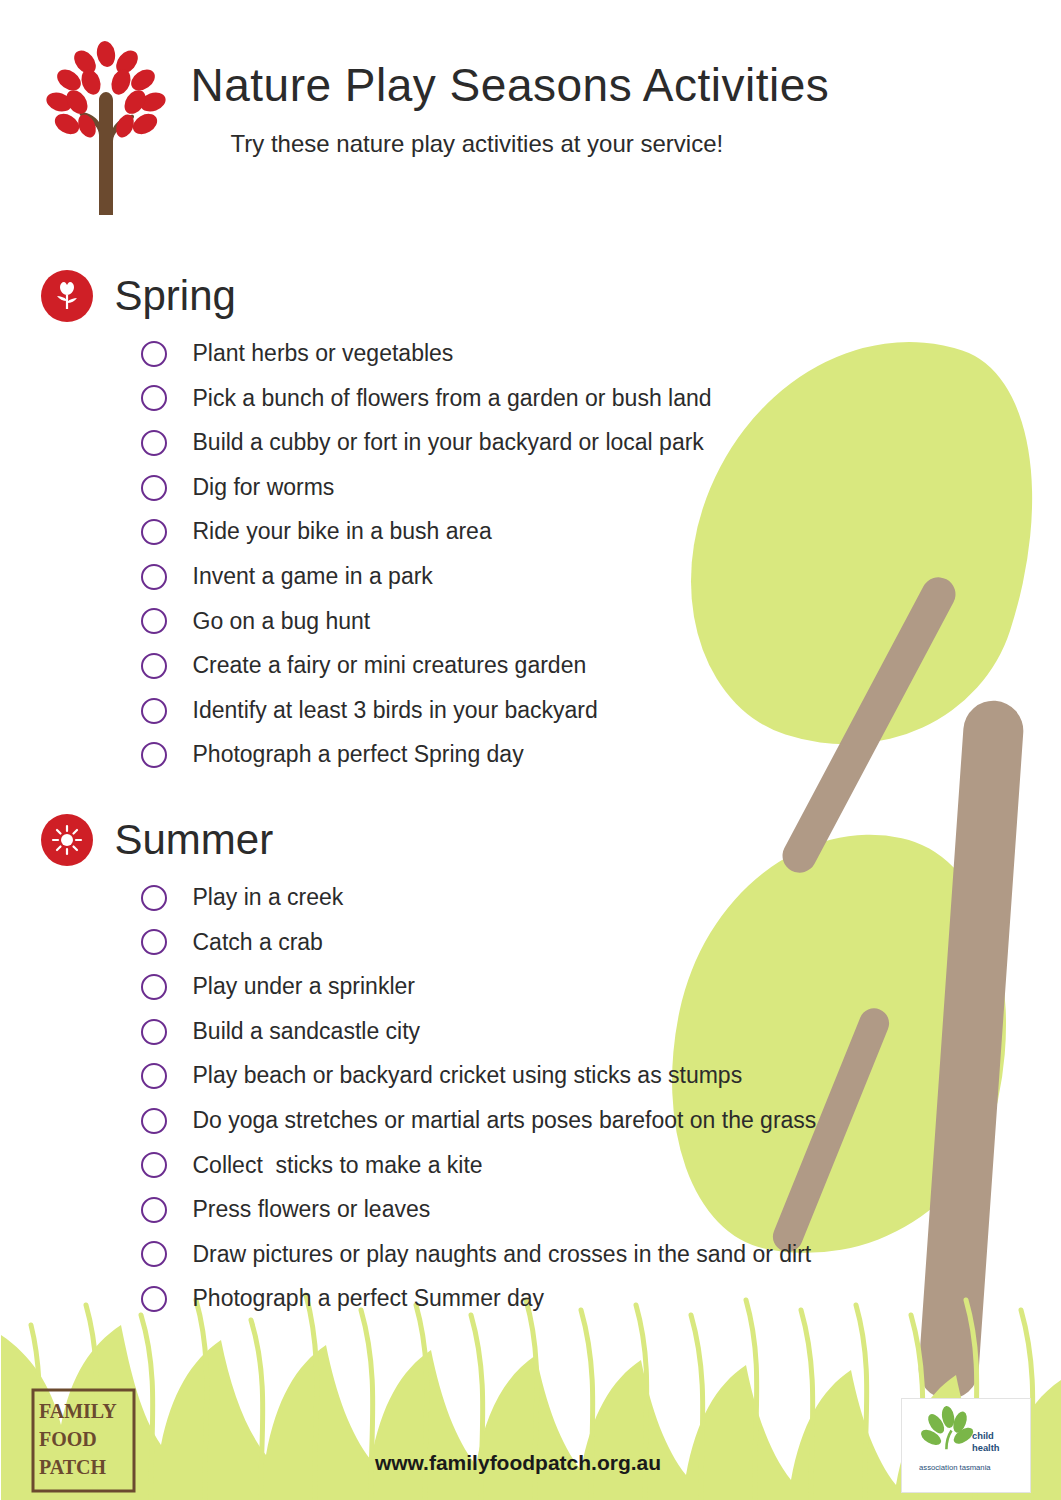Nature Play Seasons Activities
Try these nature play activities at your service!
Spring
Plant herbs or vegetables
Pick a bunch of flowers from a garden or bush land
Build a cubby or fort in your backyard or local park
Dig for worms
Ride your bike in a bush area
Invent a game in a park
Go on a bug hunt
Create a fairy or mini creatures garden
Identify at least 3 birds in your backyard
Photograph a perfect Spring day
Summer
Play in a creek
Catch a crab
Play under a sprinkler
Build a sandcastle city
Play beach or backyard cricket using sticks as stumps
Do yoga stretches or martial arts poses barefoot on the grass
Collect sticks to make a kite
Press flowers or leaves
Draw pictures or play naughts and crosses in the sand or dirt
Photograph a perfect Summer day
FAMILY FOOD PATCH
www.familyfoodpatch.org.au
child health association tasmania